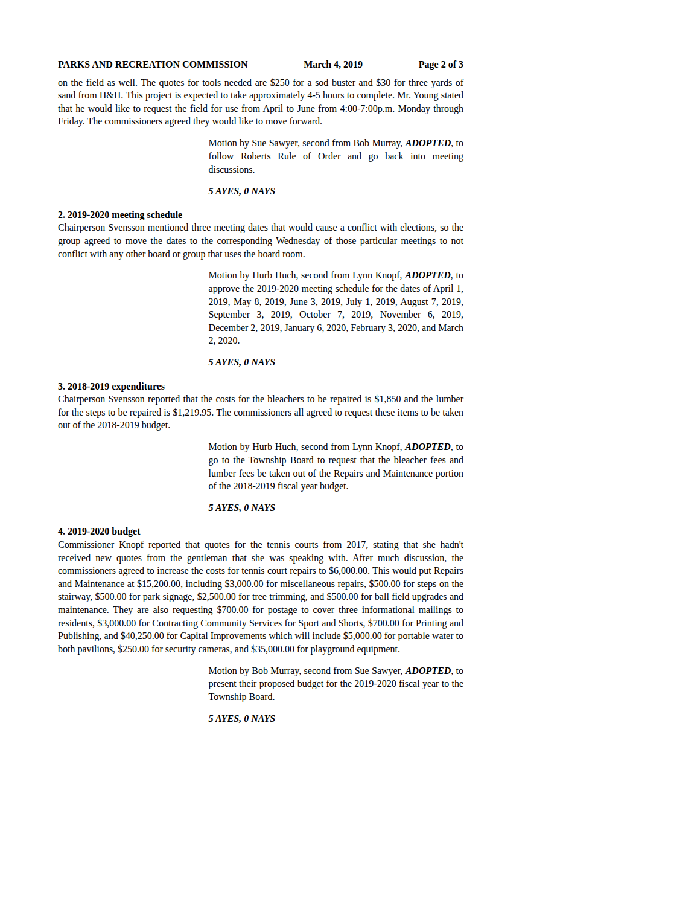PARKS AND RECREATION COMMISSION March 4, 2019 Page 2 of 3
on the field as well. The quotes for tools needed are $250 for a sod buster and $30 for three yards of sand from H&H. This project is expected to take approximately 4-5 hours to complete. Mr. Young stated that he would like to request the field for use from April to June from 4:00-7:00p.m. Monday through Friday. The commissioners agreed they would like to move forward.
Motion by Sue Sawyer, second from Bob Murray, ADOPTED, to follow Roberts Rule of Order and go back into meeting discussions.
5 AYES, 0 NAYS
2. 2019-2020 meeting schedule
Chairperson Svensson mentioned three meeting dates that would cause a conflict with elections, so the group agreed to move the dates to the corresponding Wednesday of those particular meetings to not conflict with any other board or group that uses the board room.
Motion by Hurb Huch, second from Lynn Knopf, ADOPTED, to approve the 2019-2020 meeting schedule for the dates of April 1, 2019, May 8, 2019, June 3, 2019, July 1, 2019, August 7, 2019, September 3, 2019, October 7, 2019, November 6, 2019, December 2, 2019, January 6, 2020, February 3, 2020, and March 2, 2020.
5 AYES, 0 NAYS
3. 2018-2019 expenditures
Chairperson Svensson reported that the costs for the bleachers to be repaired is $1,850 and the lumber for the steps to be repaired is $1,219.95. The commissioners all agreed to request these items to be taken out of the 2018-2019 budget.
Motion by Hurb Huch, second from Lynn Knopf, ADOPTED, to go to the Township Board to request that the bleacher fees and lumber fees be taken out of the Repairs and Maintenance portion of the 2018-2019 fiscal year budget.
5 AYES, 0 NAYS
4. 2019-2020 budget
Commissioner Knopf reported that quotes for the tennis courts from 2017, stating that she hadn't received new quotes from the gentleman that she was speaking with. After much discussion, the commissioners agreed to increase the costs for tennis court repairs to $6,000.00. This would put Repairs and Maintenance at $15,200.00, including $3,000.00 for miscellaneous repairs, $500.00 for steps on the stairway, $500.00 for park signage, $2,500.00 for tree trimming, and $500.00 for ball field upgrades and maintenance. They are also requesting $700.00 for postage to cover three informational mailings to residents, $3,000.00 for Contracting Community Services for Sport and Shorts, $700.00 for Printing and Publishing, and $40,250.00 for Capital Improvements which will include $5,000.00 for portable water to both pavilions, $250.00 for security cameras, and $35,000.00 for playground equipment.
Motion by Bob Murray, second from Sue Sawyer, ADOPTED, to present their proposed budget for the 2019-2020 fiscal year to the Township Board.
5 AYES, 0 NAYS